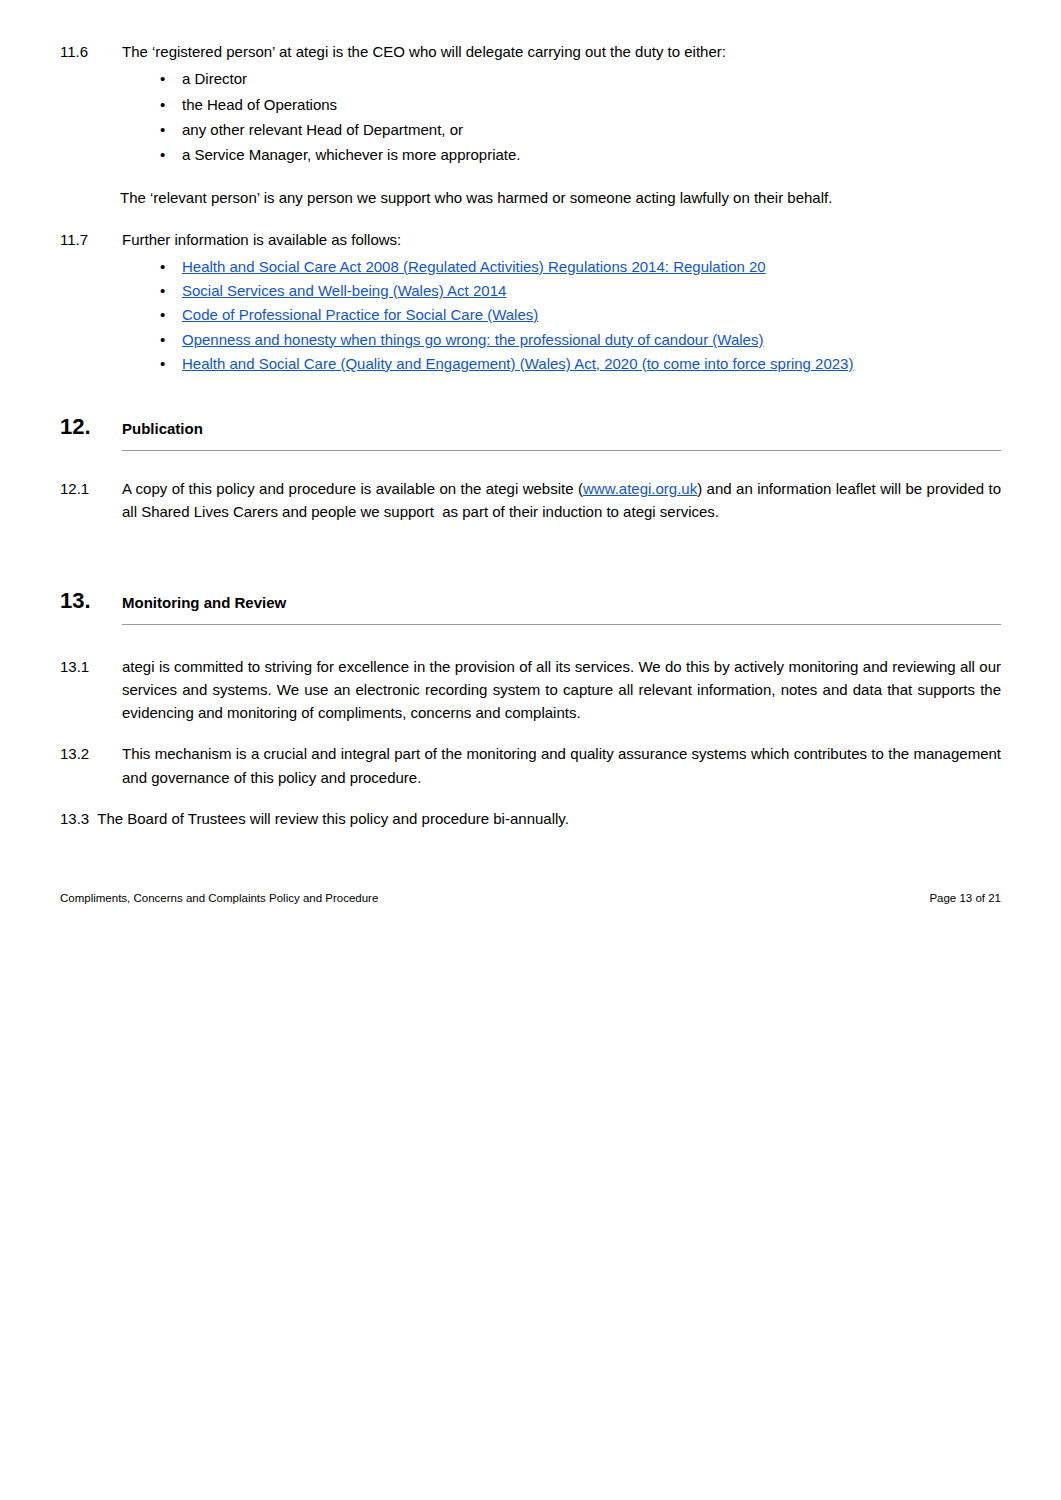11.6
The ‘registered person’ at ategi is the CEO who will delegate carrying out the duty to either:
a Director
the Head of Operations
any other relevant Head of Department, or
a Service Manager, whichever is more appropriate.
The ‘relevant person’ is any person we support who was harmed or someone acting lawfully on their behalf.
11.7
Further information is available as follows:
Health and Social Care Act 2008 (Regulated Activities) Regulations 2014: Regulation 20
Social Services and Well-being (Wales) Act 2014
Code of Professional Practice for Social Care (Wales)
Openness and honesty when things go wrong: the professional duty of candour (Wales)
Health and Social Care (Quality and Engagement) (Wales) Act, 2020 (to come into force spring 2023)
12. Publication
12.1
A copy of this policy and procedure is available on the ategi website (www.ategi.org.uk) and an information leaflet will be provided to all Shared Lives Carers and people we support as part of their induction to ategi services.
13. Monitoring and Review
13.1
ategi is committed to striving for excellence in the provision of all its services. We do this by actively monitoring and reviewing all our services and systems. We use an electronic recording system to capture all relevant information, notes and data that supports the evidencing and monitoring of compliments, concerns and complaints.
13.2
This mechanism is a crucial and integral part of the monitoring and quality assurance systems which contributes to the management and governance of this policy and procedure.
13.3 The Board of Trustees will review this policy and procedure bi-annually.
Compliments, Concerns and Complaints Policy and Procedure Page 13 of 21